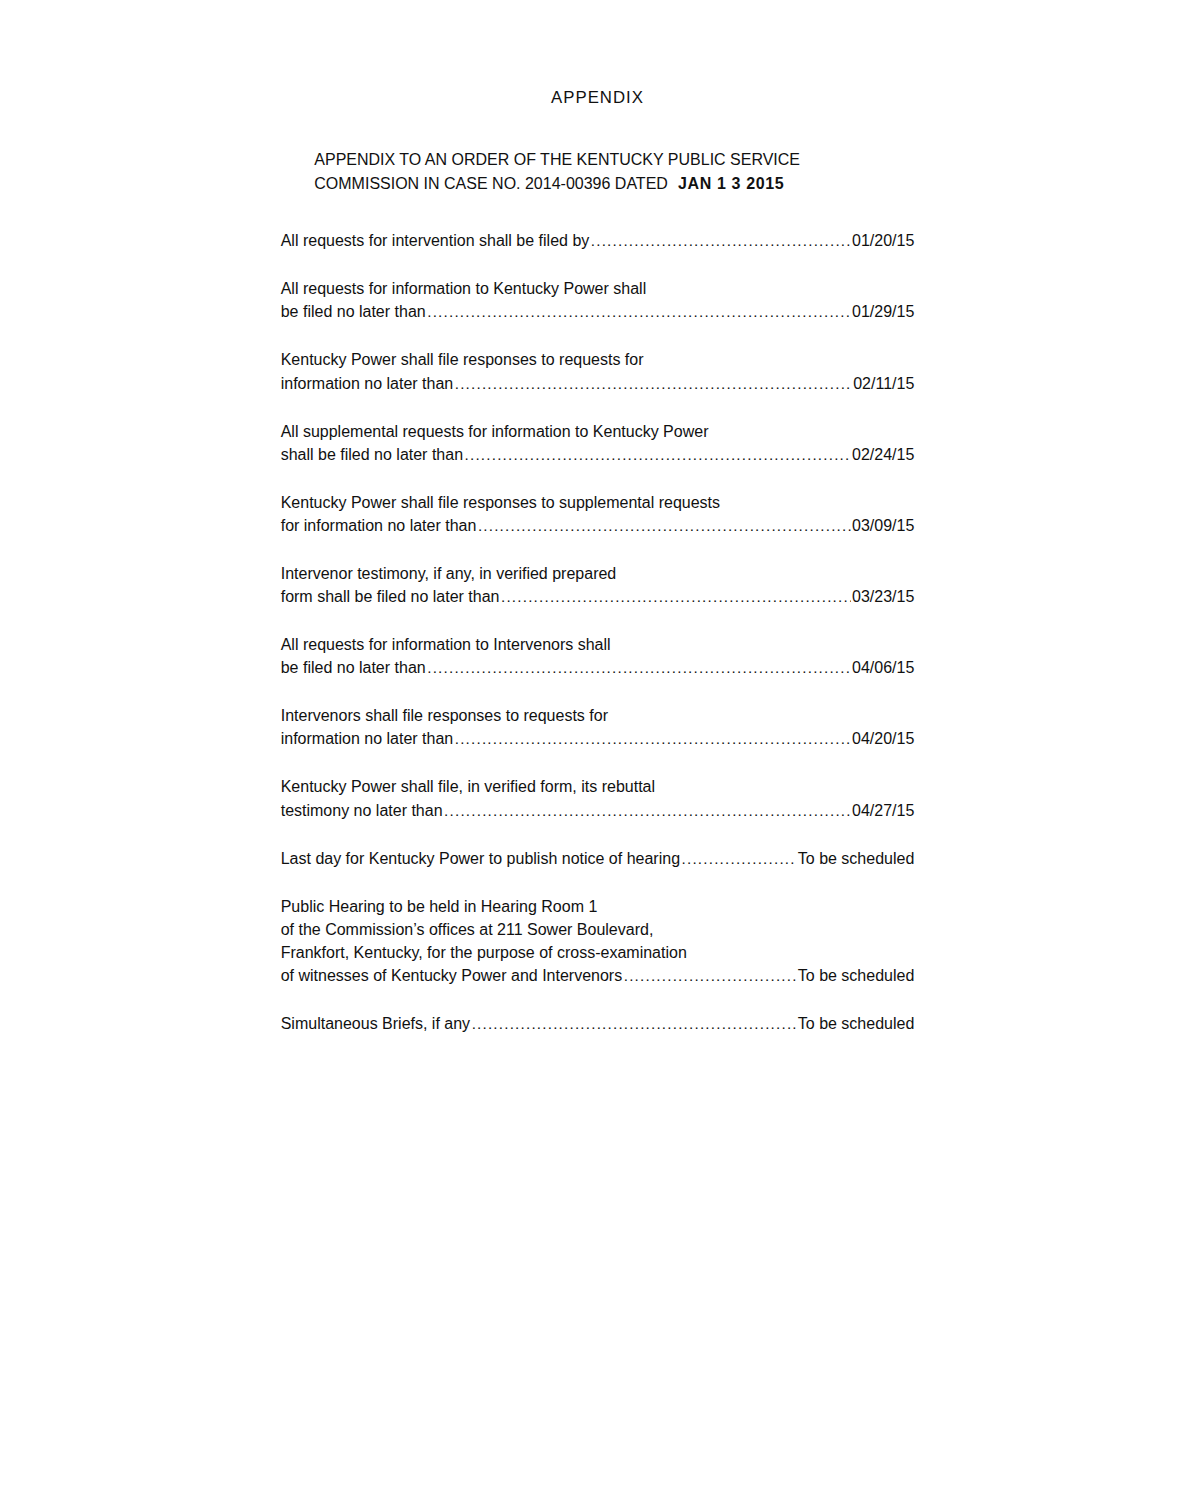APPENDIX
APPENDIX TO AN ORDER OF THE KENTUCKY PUBLIC SERVICE
COMMISSION IN CASE NO. 2014-00396 DATED JAN 1 3 2015
All requests for intervention shall be filed by .................................................................................................................. 01/20/15
All requests for information to Kentucky Power shall
be filed no later than .................................................................................................................. 01/29/15
Kentucky Power shall file responses to requests for
information no later than .................................................................................................................. 02/11/15
All supplemental requests for information to Kentucky Power
shall be filed no later than .................................................................................................................. 02/24/15
Kentucky Power shall file responses to supplemental requests
for information no later than .................................................................................................................. 03/09/15
Intervenor testimony, if any, in verified prepared
form shall be filed no later than .................................................................................................................. 03/23/15
All requests for information to Intervenors shall
be filed no later than .................................................................................................................. 04/06/15
Intervenors shall file responses to requests for
information no later than .................................................................................................................. 04/20/15
Kentucky Power shall file, in verified form, its rebuttal
testimony no later than .................................................................................................................. 04/27/15
Last day for Kentucky Power to publish notice of hearing .................................................................................................................. To be scheduled
Public Hearing to be held in Hearing Room 1
of the Commission’s offices at 211 Sower Boulevard,
Frankfort, Kentucky, for the purpose of cross-examination
of witnesses of Kentucky Power and Intervenors .................................................................................................................. To be scheduled
Simultaneous Briefs, if any .................................................................................................................. To be scheduled